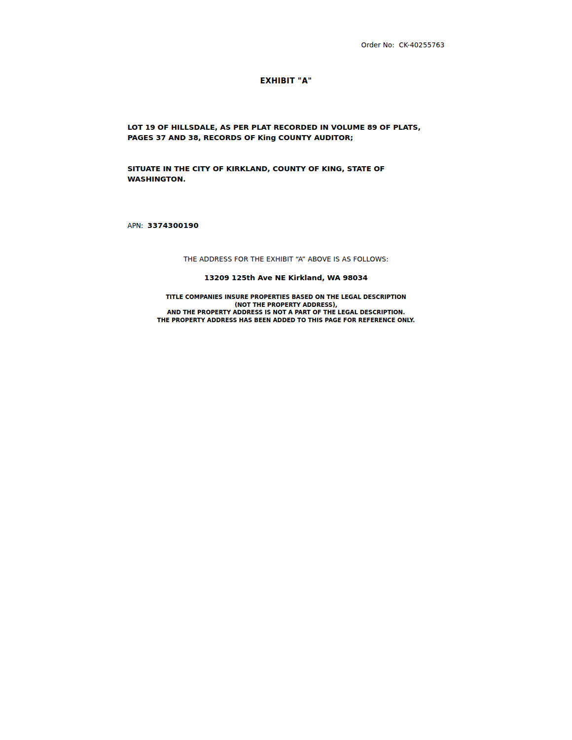Order No: CK-40255763
EXHIBIT "A"
LOT 19 OF HILLSDALE, AS PER PLAT RECORDED IN VOLUME 89 OF PLATS, PAGES 37 AND 38, RECORDS OF King COUNTY AUDITOR;
SITUATE IN THE CITY OF KIRKLAND, COUNTY OF KING, STATE OF WASHINGTON.
APN: 3374300190
THE ADDRESS FOR THE EXHIBIT “A” ABOVE IS AS FOLLOWS:
13209 125th Ave NE Kirkland, WA 98034
TITLE COMPANIES INSURE PROPERTIES BASED ON THE LEGAL DESCRIPTION
(NOT THE PROPERTY ADDRESS),
AND THE PROPERTY ADDRESS IS NOT A PART OF THE LEGAL DESCRIPTION.
THE PROPERTY ADDRESS HAS BEEN ADDED TO THIS PAGE FOR REFERENCE ONLY.